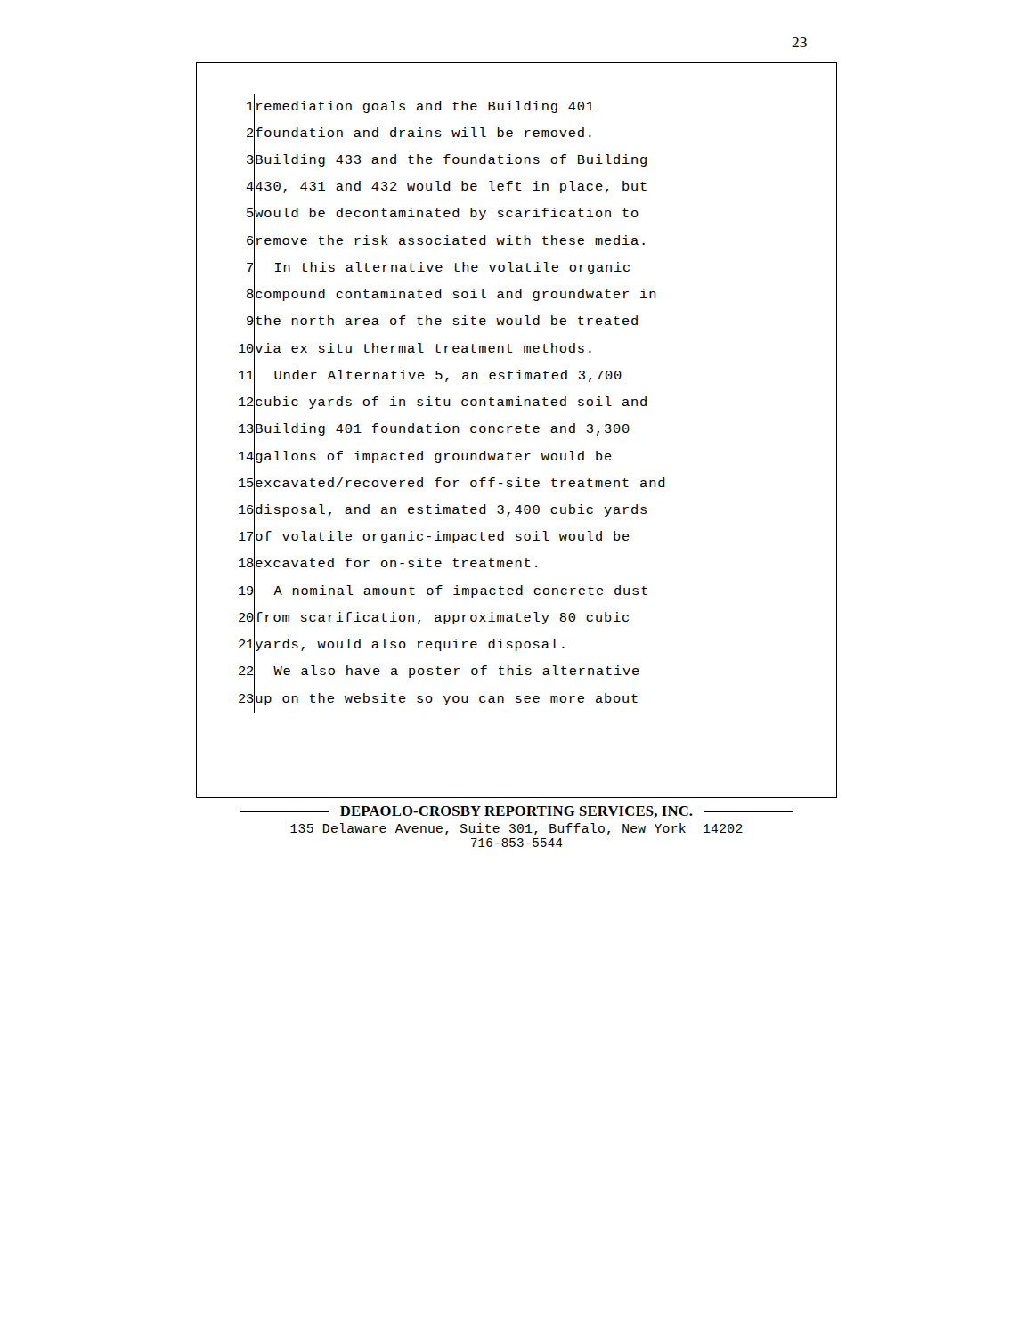23
| 1 | remediation goals and the Building 401 |
| 2 | foundation and drains will be removed. |
| 3 | Building 433 and the foundations of Building |
| 4 | 430, 431 and 432 would be left in place, but |
| 5 | would be decontaminated by scarification to |
| 6 | remove the risk associated with these media. |
| 7 | In this alternative the volatile organic |
| 8 | compound contaminated soil and groundwater in |
| 9 | the north area of the site would be treated |
| 10 | via ex situ thermal treatment methods. |
| 11 | Under Alternative 5, an estimated 3,700 |
| 12 | cubic yards of in situ contaminated soil and |
| 13 | Building 401 foundation concrete and 3,300 |
| 14 | gallons of impacted groundwater would be |
| 15 | excavated/recovered for off-site treatment and |
| 16 | disposal, and an estimated 3,400 cubic yards |
| 17 | of volatile organic-impacted soil would be |
| 18 | excavated for on-site treatment. |
| 19 | A nominal amount of impacted concrete dust |
| 20 | from scarification, approximately 80 cubic |
| 21 | yards, would also require disposal. |
| 22 | We also have a poster of this alternative |
| 23 | up on the website so you can see more about |
DEPAOLO-CROSBY REPORTING SERVICES, INC.
135 Delaware Avenue, Suite 301, Buffalo, New York 14202
716-853-5544